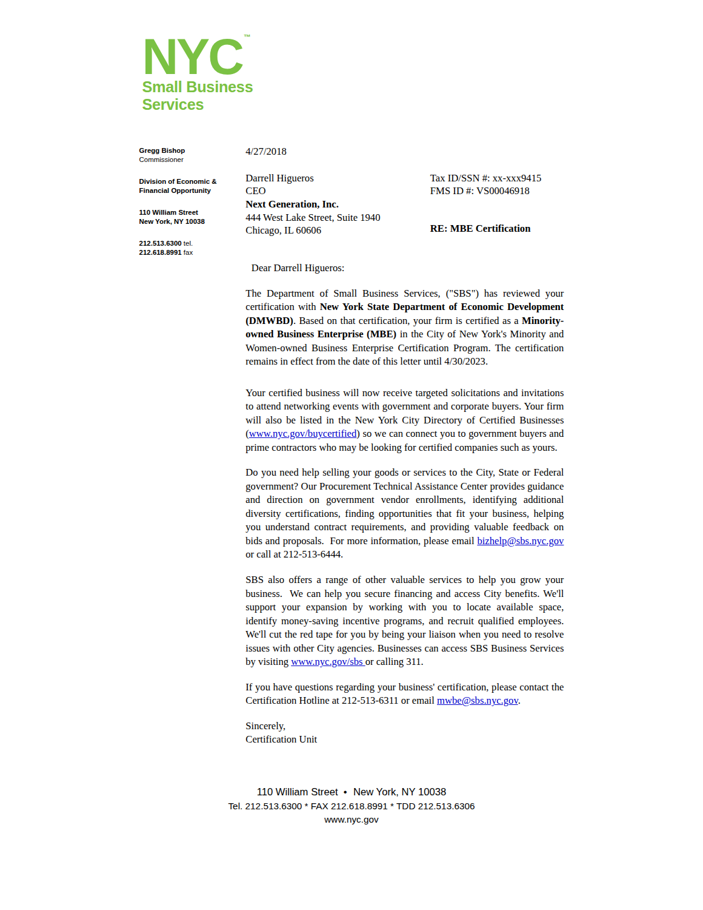NYC™ Small Business
Services
Gregg Bishop
Commissioner
Division of Economic &
Financial Opportunity
110 William Street
New York, NY 10038
212.513.6300 tel.
212.618.8991 fax
4/27/2018
| Darrell Higueros CEO Next Generation, Inc. 444 West Lake Street, Suite 1940 Chicago, IL 60606 | Tax ID/SSN #: xx-xxx9415 FMS ID #: VS00046918 RE: MBE Certification |
Dear Darrell Higueros:
The Department of Small Business Services, ("SBS") has reviewed your certification with New York State Department of Economic Development (DMWBD). Based on that certification, your firm is certified as a Minority-owned Business Enterprise (MBE) in the City of New York's Minority and Women-owned Business Enterprise Certification Program. The certification remains in effect from the date of this letter until 4/30/2023.
Your certified business will now receive targeted solicitations and invitations to attend networking events with government and corporate buyers. Your firm will also be listed in the New York City Directory of Certified Businesses (www.nyc.gov/buycertified) so we can connect you to government buyers and prime contractors who may be looking for certified companies such as yours.
Do you need help selling your goods or services to the City, State or Federal government? Our Procurement Technical Assistance Center provides guidance and direction on government vendor enrollments, identifying additional diversity certifications, finding opportunities that fit your business, helping you understand contract requirements, and providing valuable feedback on bids and proposals. For more information, please email bizhelp@sbs.nyc.gov or call at 212-513-6444.
SBS also offers a range of other valuable services to help you grow your business. We can help you secure financing and access City benefits. We'll support your expansion by working with you to locate available space, identify money-saving incentive programs, and recruit qualified employees. We'll cut the red tape for you by being your liaison when you need to resolve issues with other City agencies. Businesses can access SBS Business Services by visiting www.nyc.gov/sbs or calling 311.
If you have questions regarding your business' certification, please contact the Certification Hotline at 212-513-6311 or email mwbe@sbs.nyc.gov.
Sincerely,
Certification Unit
110 William Street • New York, NY 10038
Tel. 212.513.6300 * FAX 212.618.8991 * TDD 212.513.6306
www.nyc.gov